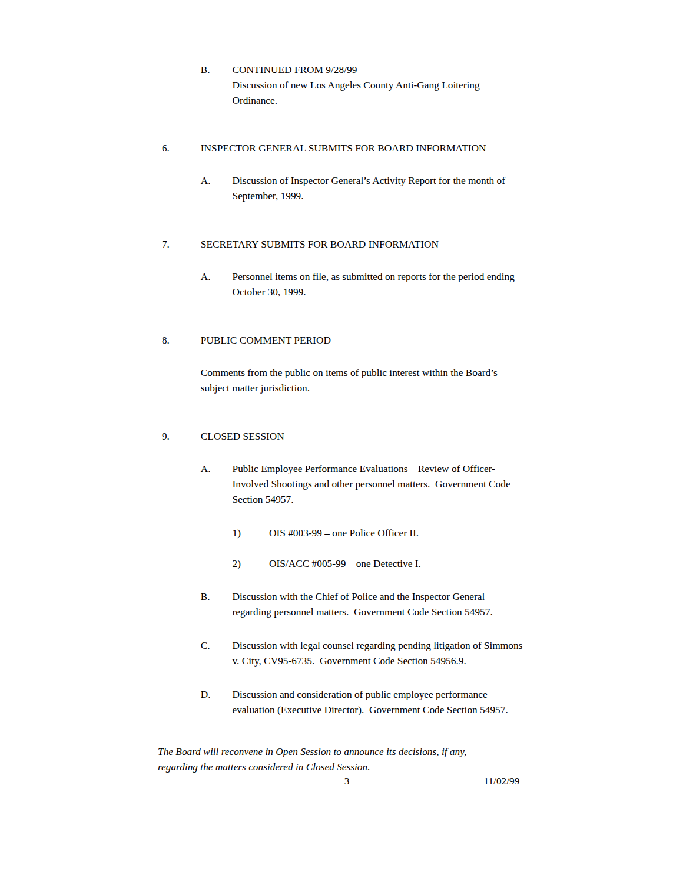B.
CONTINUED FROM 9/28/99
Discussion of new Los Angeles County Anti-Gang Loitering Ordinance.
6.
INSPECTOR GENERAL SUBMITS FOR BOARD INFORMATION
A.
Discussion of Inspector General’s Activity Report for the month of September, 1999.
7.
SECRETARY SUBMITS FOR BOARD INFORMATION
A.
Personnel items on file, as submitted on reports for the period ending October 30, 1999.
8.
PUBLIC COMMENT PERIOD
Comments from the public on items of public interest within the Board’s subject matter jurisdiction.
9.
CLOSED SESSION
A.
Public Employee Performance Evaluations – Review of Officer-Involved Shootings and other personnel matters. Government Code Section 54957.
1)
OIS #003-99 – one Police Officer II.
2)
OIS/ACC #005-99 – one Detective I.
B.
Discussion with the Chief of Police and the Inspector General regarding personnel matters. Government Code Section 54957.
C.
Discussion with legal counsel regarding pending litigation of Simmons v. City, CV95-6735. Government Code Section 54956.9.
D.
Discussion and consideration of public employee performance evaluation (Executive Director). Government Code Section 54957.
The Board will reconvene in Open Session to announce its decisions, if any, regarding the matters considered in Closed Session.
3
11/02/99